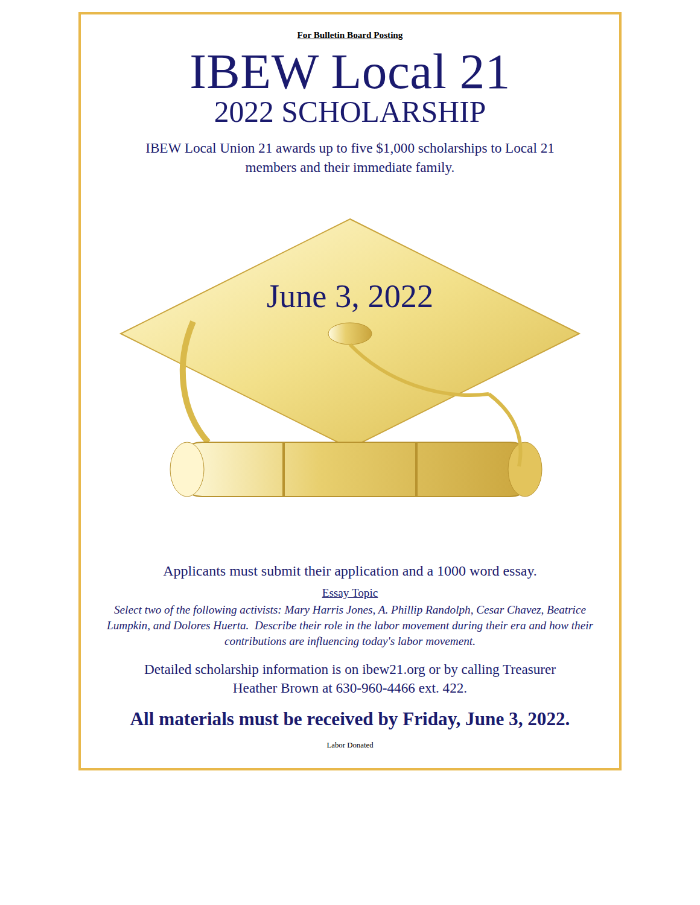For Bulletin Board Posting
IBEW Local 21
2022 SCHOLARSHIP
IBEW Local Union 21 awards up to five $1,000 scholarships to Local 21 members and their immediate family.
June 3, 2022
Applicants must submit their application and a 1000 word essay.
Essay Topic
Select two of the following activists: Mary Harris Jones, A. Phillip Randolph, Cesar Chavez, Beatrice Lumpkin, and Dolores Huerta. Describe their role in the labor movement during their era and how their contributions are influencing today's labor movement.
Detailed scholarship information is on ibew21.org or by calling Treasurer Heather Brown at 630-960-4466 ext. 422.
All materials must be received by Friday, June 3, 2022.
Labor Donated